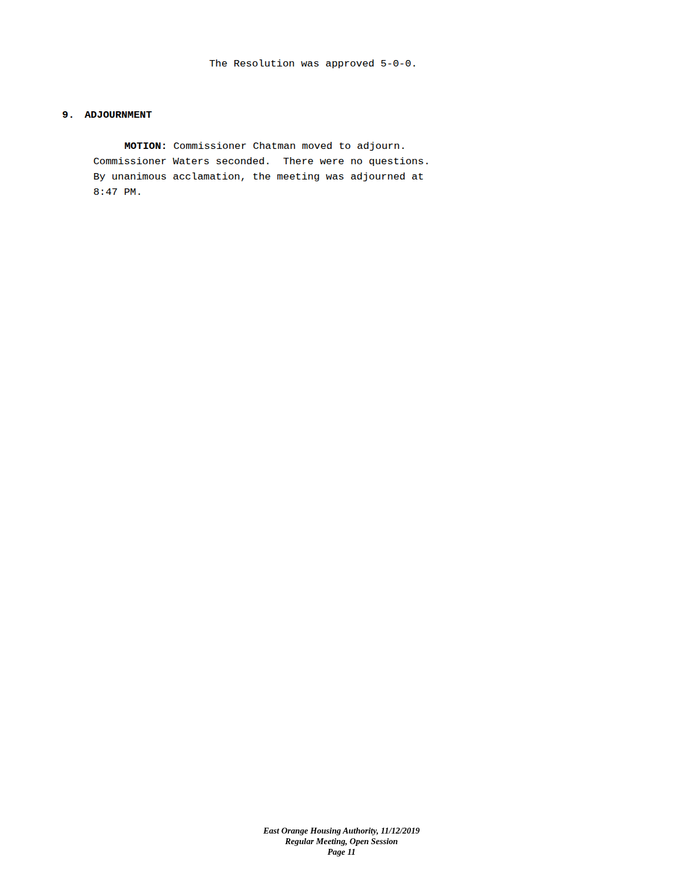The Resolution was approved 5-0-0.
9. ADJOURNMENT
MOTION: Commissioner Chatman moved to adjourn.
Commissioner Waters seconded. There were no questions.
By unanimous acclamation, the meeting was adjourned at
8:47 PM.
East Orange Housing Authority, 11/12/2019
Regular Meeting, Open Session
Page 11